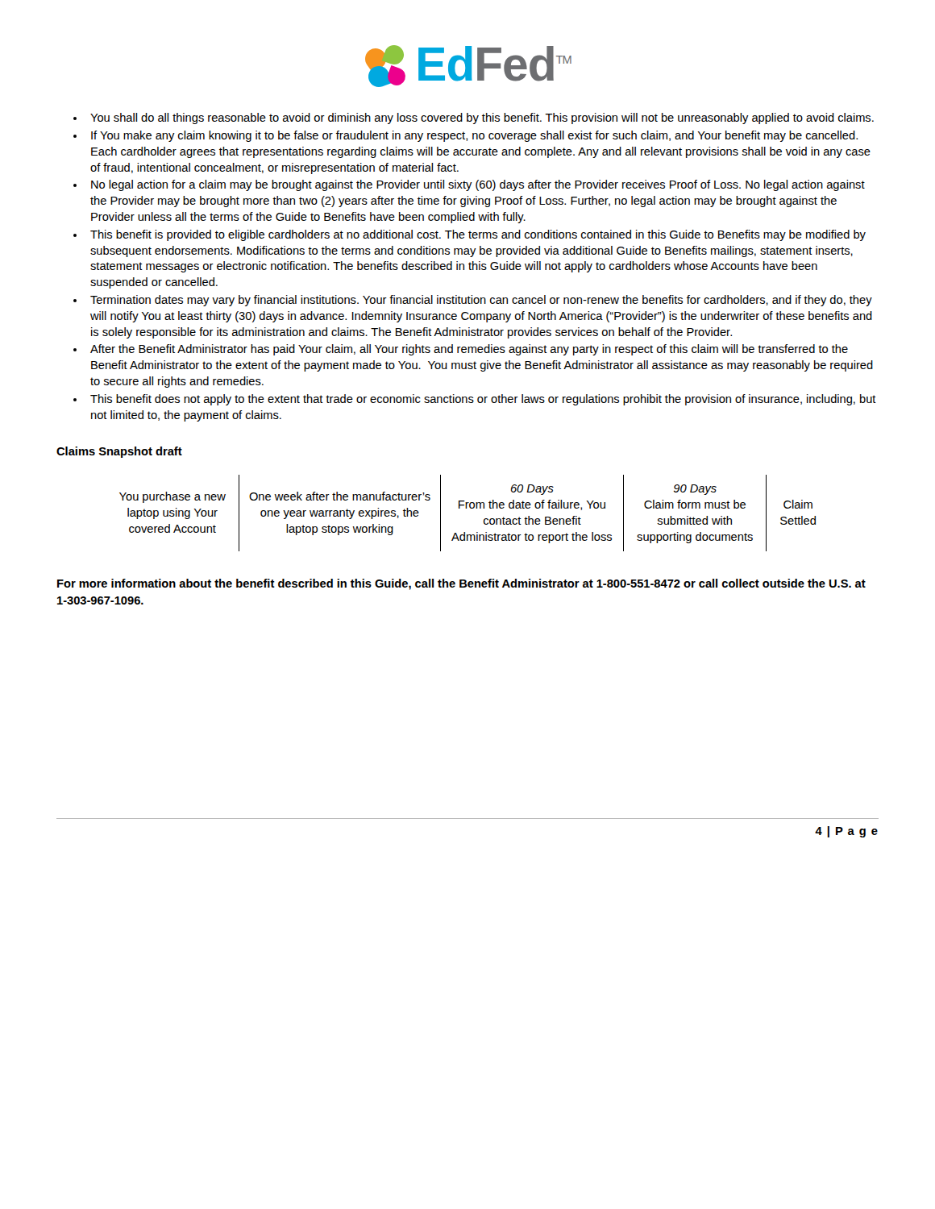Ed Fed TM
You shall do all things reasonable to avoid or diminish any loss covered by this benefit. This provision will not be unreasonably applied to avoid claims.
If You make any claim knowing it to be false or fraudulent in any respect, no coverage shall exist for such claim, and Your benefit may be cancelled. Each cardholder agrees that representations regarding claims will be accurate and complete. Any and all relevant provisions shall be void in any case of fraud, intentional concealment, or misrepresentation of material fact.
No legal action for a claim may be brought against the Provider until sixty (60) days after the Provider receives Proof of Loss. No legal action against the Provider may be brought more than two (2) years after the time for giving Proof of Loss. Further, no legal action may be brought against the Provider unless all the terms of the Guide to Benefits have been complied with fully.
This benefit is provided to eligible cardholders at no additional cost. The terms and conditions contained in this Guide to Benefits may be modified by subsequent endorsements. Modifications to the terms and conditions may be provided via additional Guide to Benefits mailings, statement inserts, statement messages or electronic notification. The benefits described in this Guide will not apply to cardholders whose Accounts have been suspended or cancelled.
Termination dates may vary by financial institutions. Your financial institution can cancel or non-renew the benefits for cardholders, and if they do, they will notify You at least thirty (30) days in advance. Indemnity Insurance Company of North America (“Provider”) is the underwriter of these benefits and is solely responsible for its administration and claims. The Benefit Administrator provides services on behalf of the Provider.
After the Benefit Administrator has paid Your claim, all Your rights and remedies against any party in respect of this claim will be transferred to the Benefit Administrator to the extent of the payment made to You. You must give the Benefit Administrator all assistance as may reasonably be required to secure all rights and remedies.
This benefit does not apply to the extent that trade or economic sanctions or other laws or regulations prohibit the provision of insurance, including, but not limited to, the payment of claims.
Claims Snapshot draft
| You purchase a new laptop using Your covered Account | One week after the manufacturer’s one year warranty expires, the laptop stops working | 60 Days From the date of failure, You contact the Benefit Administrator to report the loss | 90 Days Claim form must be submitted with supporting documents | Claim Settled |
For more information about the benefit described in this Guide, call the Benefit Administrator at 1-800-551-8472 or call collect outside the U.S. at 1-303-967-1096.
4 | P a g e